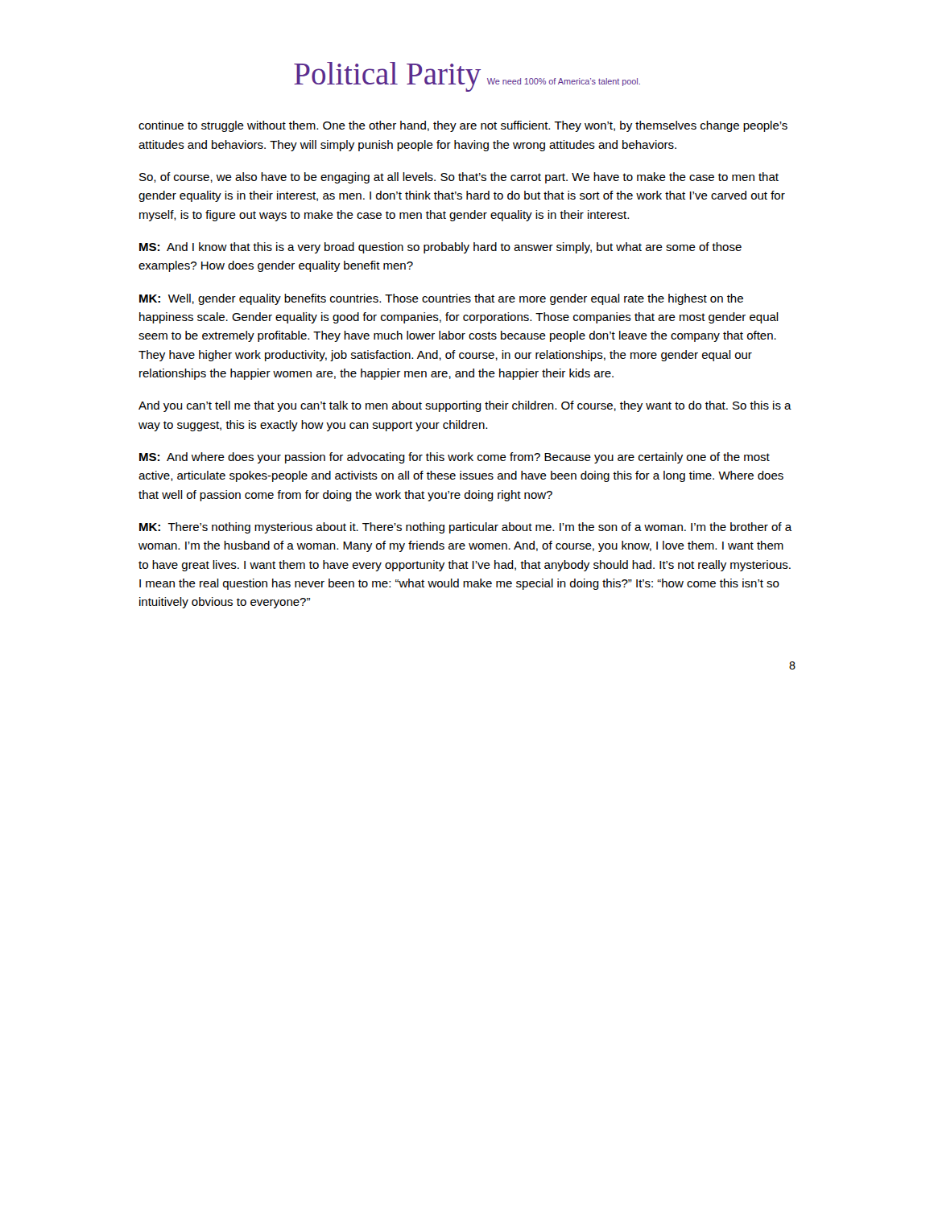Political Parity We need 100% of America’s talent pool.
continue to struggle without them. One the other hand, they are not sufficient. They won’t, by themselves change people’s attitudes and behaviors. They will simply punish people for having the wrong attitudes and behaviors.
So, of course, we also have to be engaging at all levels. So that’s the carrot part. We have to make the case to men that gender equality is in their interest, as men. I don’t think that’s hard to do but that is sort of the work that I’ve carved out for myself, is to figure out ways to make the case to men that gender equality is in their interest.
MS: And I know that this is a very broad question so probably hard to answer simply, but what are some of those examples? How does gender equality benefit men?
MK: Well, gender equality benefits countries. Those countries that are more gender equal rate the highest on the happiness scale. Gender equality is good for companies, for corporations. Those companies that are most gender equal seem to be extremely profitable. They have much lower labor costs because people don’t leave the company that often. They have higher work productivity, job satisfaction. And, of course, in our relationships, the more gender equal our relationships the happier women are, the happier men are, and the happier their kids are.
And you can’t tell me that you can’t talk to men about supporting their children. Of course, they want to do that. So this is a way to suggest, this is exactly how you can support your children.
MS: And where does your passion for advocating for this work come from? Because you are certainly one of the most active, articulate spokes-people and activists on all of these issues and have been doing this for a long time. Where does that well of passion come from for doing the work that you’re doing right now?
MK: There’s nothing mysterious about it. There’s nothing particular about me. I’m the son of a woman. I’m the brother of a woman. I’m the husband of a woman. Many of my friends are women. And, of course, you know, I love them. I want them to have great lives. I want them to have every opportunity that I’ve had, that anybody should had. It’s not really mysterious. I mean the real question has never been to me: “what would make me special in doing this?” It’s: “how come this isn’t so intuitively obvious to everyone?”
8